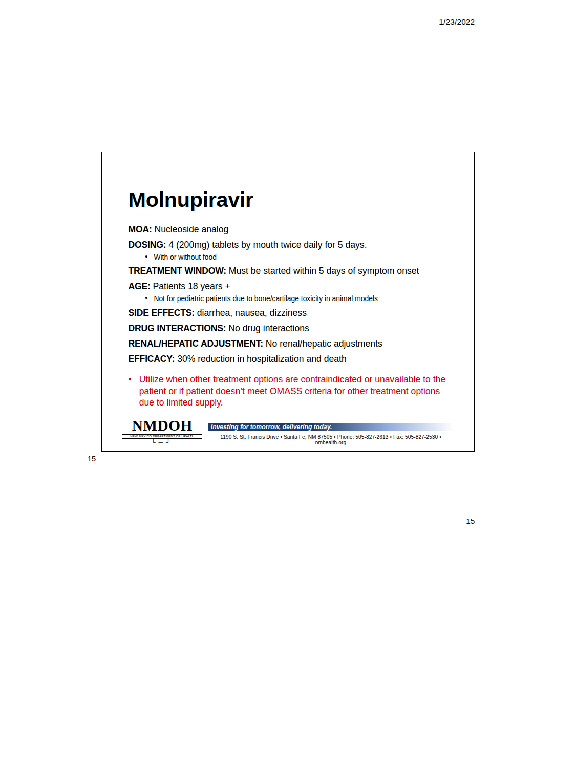1/23/2022
Molnupiravir
MOA: Nucleoside analog
DOSING: 4 (200mg) tablets by mouth twice daily for 5 days.
With or without food
TREATMENT WINDOW: Must be started within 5 days of symptom onset
AGE: Patients 18 years +
Not for pediatric patients due to bone/cartilage toxicity in animal models
SIDE EFFECTS: diarrhea, nausea, dizziness
DRUG INTERACTIONS: No drug interactions
RENAL/HEPATIC ADJUSTMENT: No renal/hepatic adjustments
EFFICACY: 30% reduction in hospitalization and death
Utilize when other treatment options are contraindicated or unavailable to the patient or if patient doesn’t meet OMASS criteria for other treatment options due to limited supply.
NMDOH
New Mexico Department of Health
└─┘
Investing for tomorrow, delivering today.
1190 S. St. Francis Drive • Santa Fe, NM 87505 • Phone: 505-827-2613 • Fax: 505-827-2530 • nmhealth.org
15
15